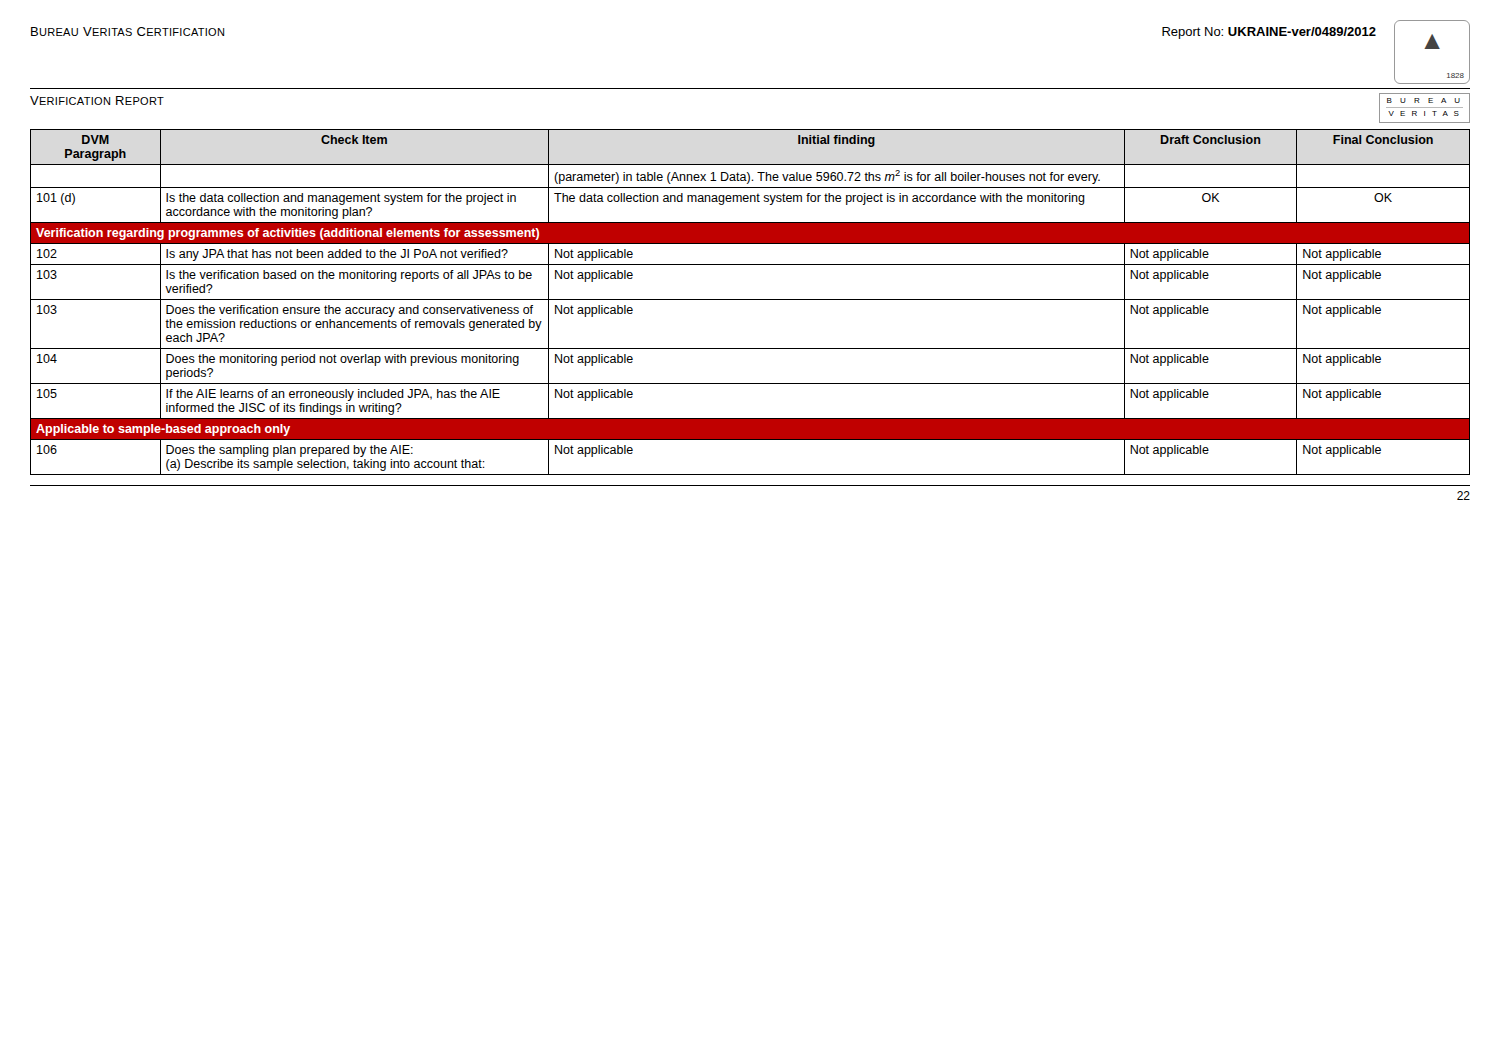BUREAU VERITAS CERTIFICATION
Report No: UKRAINE-ver/0489/2012
▲
1828
VERIFICATION REPORT
B U R E A U
V E R I T A S
| DVM Paragraph | Check Item | Initial finding | Draft Conclusion | Final Conclusion |
| --- | --- | --- | --- | --- |
| | | (parameter) in table (Annex 1 Data). The value 5960.72 ths m 2 is for all boiler-houses not for every. | | |
| 101 (d) | Is the data collection and management system for the project in accordance with the monitoring plan? | The data collection and management system for the project is in accordance with the monitoring | OK | OK |
| Verification regarding programmes of activities (additional elements for assessment) |
| 102 | Is any JPA that has not been added to the JI PoA not verified? | Not applicable | Not applicable | Not applicable |
| 103 | Is the verification based on the monitoring reports of all JPAs to be verified? | Not applicable | Not applicable | Not applicable |
| 103 | Does the verification ensure the accuracy and conservativeness of the emission reductions or enhancements of removals generated by each JPA? | Not applicable | Not applicable | Not applicable |
| 104 | Does the monitoring period not overlap with previous monitoring periods? | Not applicable | Not applicable | Not applicable |
| 105 | If the AIE learns of an erroneously included JPA, has the AIE informed the JISC of its findings in writing? | Not applicable | Not applicable | Not applicable |
| Applicable to sample-based approach only |
| 106 | Does the sampling plan prepared by the AIE: (a) Describe its sample selection, taking into account that: | Not applicable | Not applicable | Not applicable |
22